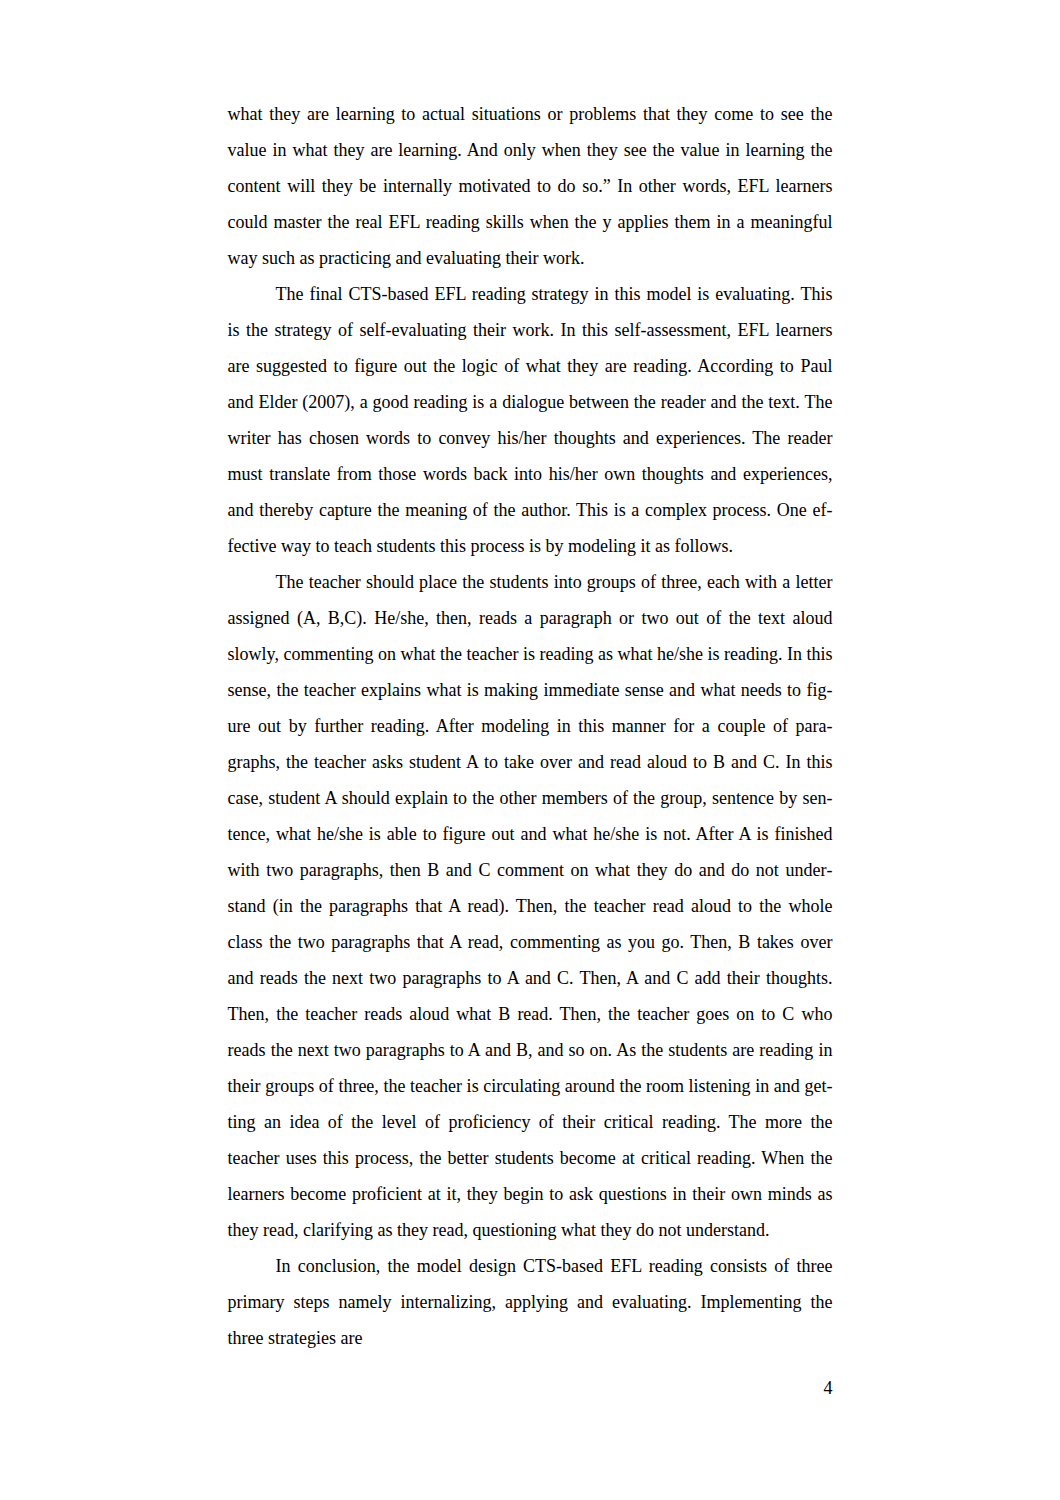what they are learning to actual situations or problems that they come to see the value in what they are learning. And only when they see the value in learning the content will they be internally motivated to do so.” In other words, EFL learners could master the real EFL reading skills when the y applies them in a meaningful way such as practicing and evaluating their work.
The final CTS-based EFL reading strategy in this model is evaluating. This is the strategy of self-evaluating their work. In this self-assessment, EFL learners are suggested to figure out the logic of what they are reading. According to Paul and Elder (2007), a good reading is a dialogue between the reader and the text. The writer has chosen words to convey his/her thoughts and experiences. The reader must translate from those words back into his/her own thoughts and experiences, and thereby capture the meaning of the author. This is a complex process. One effective way to teach students this process is by modeling it as follows.
The teacher should place the students into groups of three, each with a letter assigned (A, B,C). He/she, then, reads a paragraph or two out of the text aloud slowly, commenting on what the teacher is reading as what he/she is reading. In this sense, the teacher explains what is making immediate sense and what needs to figure out by further reading. After modeling in this manner for a couple of paragraphs, the teacher asks student A to take over and read aloud to B and C. In this case, student A should explain to the other members of the group, sentence by sentence, what he/she is able to figure out and what he/she is not. After A is finished with two paragraphs, then B and C comment on what they do and do not understand (in the paragraphs that A read). Then, the teacher read aloud to the whole class the two paragraphs that A read, commenting as you go. Then, B takes over and reads the next two paragraphs to A and C. Then, A and C add their thoughts. Then, the teacher reads aloud what B read. Then, the teacher goes on to C who reads the next two paragraphs to A and B, and so on. As the students are reading in their groups of three, the teacher is circulating around the room listening in and getting an idea of the level of proficiency of their critical reading. The more the teacher uses this process, the better students become at critical reading. When the learners become proficient at it, they begin to ask questions in their own minds as they read, clarifying as they read, questioning what they do not understand.
In conclusion, the model design CTS-based EFL reading consists of three primary steps namely internalizing, applying and evaluating. Implementing the three strategies are
4